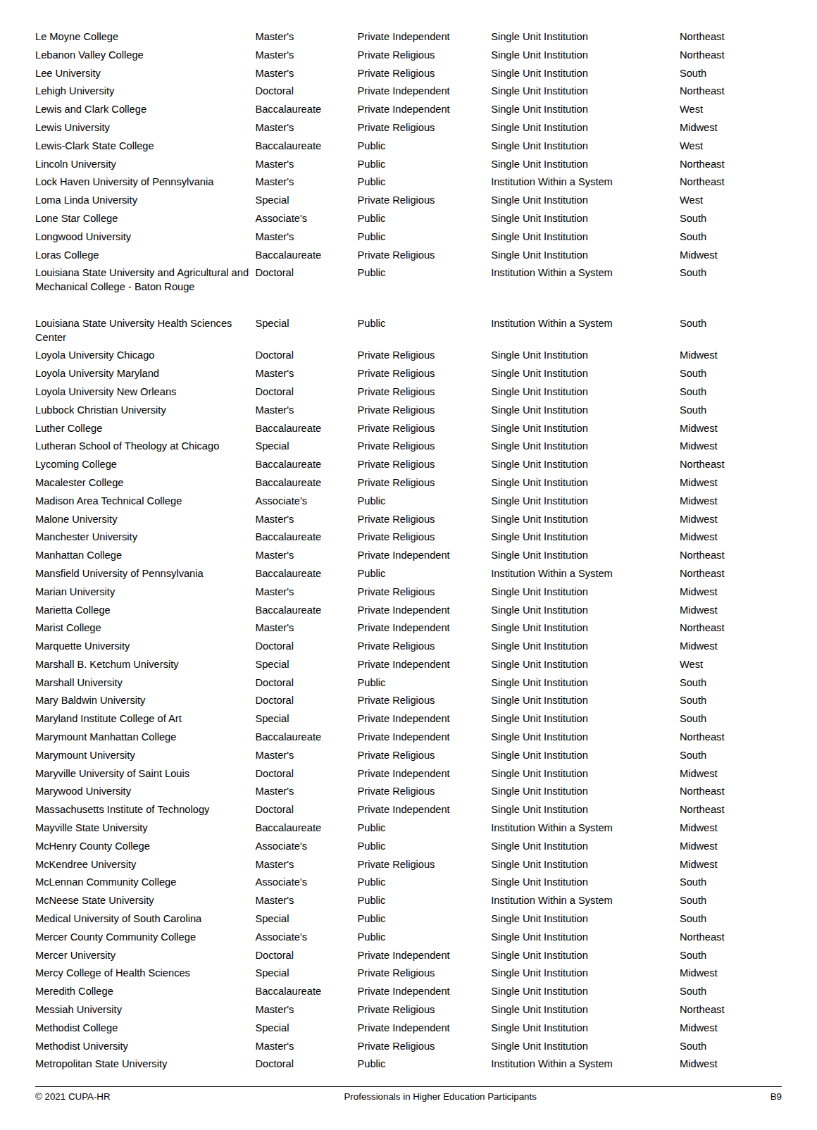| Le Moyne College | Master's | Private Independent | Single Unit Institution | Northeast |
| Lebanon Valley College | Master's | Private Religious | Single Unit Institution | Northeast |
| Lee University | Master's | Private Religious | Single Unit Institution | South |
| Lehigh University | Doctoral | Private Independent | Single Unit Institution | Northeast |
| Lewis and Clark College | Baccalaureate | Private Independent | Single Unit Institution | West |
| Lewis University | Master's | Private Religious | Single Unit Institution | Midwest |
| Lewis-Clark State College | Baccalaureate | Public | Single Unit Institution | West |
| Lincoln University | Master's | Public | Single Unit Institution | Northeast |
| Lock Haven University of Pennsylvania | Master's | Public | Institution Within a System | Northeast |
| Loma Linda University | Special | Private Religious | Single Unit Institution | West |
| Lone Star College | Associate's | Public | Single Unit Institution | South |
| Longwood University | Master's | Public | Single Unit Institution | South |
| Loras College | Baccalaureate | Private Religious | Single Unit Institution | Midwest |
| Louisiana State University and Agricultural and Mechanical College - Baton Rouge | Doctoral | Public | Institution Within a System | South |
| Louisiana State University Health Sciences Center | Special | Public | Institution Within a System | South |
| Loyola University Chicago | Doctoral | Private Religious | Single Unit Institution | Midwest |
| Loyola University Maryland | Master's | Private Religious | Single Unit Institution | South |
| Loyola University New Orleans | Doctoral | Private Religious | Single Unit Institution | South |
| Lubbock Christian University | Master's | Private Religious | Single Unit Institution | South |
| Luther College | Baccalaureate | Private Religious | Single Unit Institution | Midwest |
| Lutheran School of Theology at Chicago | Special | Private Religious | Single Unit Institution | Midwest |
| Lycoming College | Baccalaureate | Private Religious | Single Unit Institution | Northeast |
| Macalester College | Baccalaureate | Private Religious | Single Unit Institution | Midwest |
| Madison Area Technical College | Associate's | Public | Single Unit Institution | Midwest |
| Malone University | Master's | Private Religious | Single Unit Institution | Midwest |
| Manchester University | Baccalaureate | Private Religious | Single Unit Institution | Midwest |
| Manhattan College | Master's | Private Independent | Single Unit Institution | Northeast |
| Mansfield University of Pennsylvania | Baccalaureate | Public | Institution Within a System | Northeast |
| Marian University | Master's | Private Religious | Single Unit Institution | Midwest |
| Marietta College | Baccalaureate | Private Independent | Single Unit Institution | Midwest |
| Marist College | Master's | Private Independent | Single Unit Institution | Northeast |
| Marquette University | Doctoral | Private Religious | Single Unit Institution | Midwest |
| Marshall B. Ketchum University | Special | Private Independent | Single Unit Institution | West |
| Marshall University | Doctoral | Public | Single Unit Institution | South |
| Mary Baldwin University | Doctoral | Private Religious | Single Unit Institution | South |
| Maryland Institute College of Art | Special | Private Independent | Single Unit Institution | South |
| Marymount Manhattan College | Baccalaureate | Private Independent | Single Unit Institution | Northeast |
| Marymount University | Master's | Private Religious | Single Unit Institution | South |
| Maryville University of Saint Louis | Doctoral | Private Independent | Single Unit Institution | Midwest |
| Marywood University | Master's | Private Religious | Single Unit Institution | Northeast |
| Massachusetts Institute of Technology | Doctoral | Private Independent | Single Unit Institution | Northeast |
| Mayville State University | Baccalaureate | Public | Institution Within a System | Midwest |
| McHenry County College | Associate's | Public | Single Unit Institution | Midwest |
| McKendree University | Master's | Private Religious | Single Unit Institution | Midwest |
| McLennan Community College | Associate's | Public | Single Unit Institution | South |
| McNeese State University | Master's | Public | Institution Within a System | South |
| Medical University of South Carolina | Special | Public | Single Unit Institution | South |
| Mercer County Community College | Associate's | Public | Single Unit Institution | Northeast |
| Mercer University | Doctoral | Private Independent | Single Unit Institution | South |
| Mercy College of Health Sciences | Special | Private Religious | Single Unit Institution | Midwest |
| Meredith College | Baccalaureate | Private Independent | Single Unit Institution | South |
| Messiah University | Master's | Private Religious | Single Unit Institution | Northeast |
| Methodist College | Special | Private Independent | Single Unit Institution | Midwest |
| Methodist University | Master's | Private Religious | Single Unit Institution | South |
| Metropolitan State University | Doctoral | Public | Institution Within a System | Midwest |
© 2021 CUPA-HR
Professionals in Higher Education Participants
B9